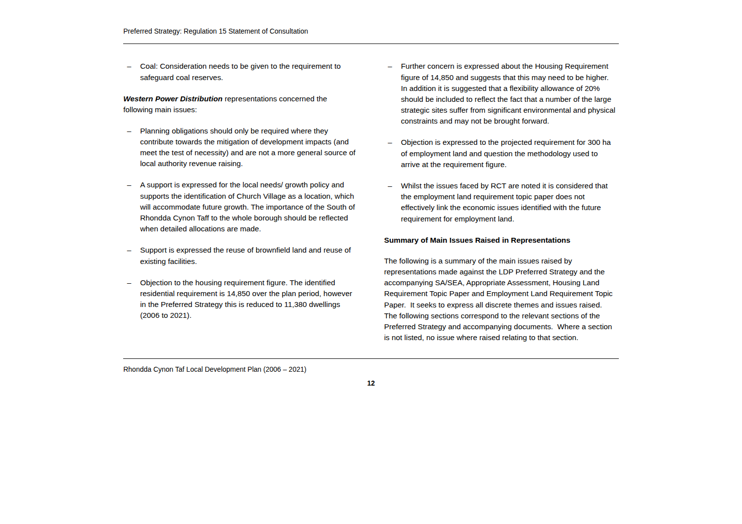Preferred Strategy: Regulation 15 Statement of Consultation
Coal: Consideration needs to be given to the requirement to safeguard coal reserves.
Western Power Distribution representations concerned the following main issues:
Planning obligations should only be required where they contribute towards the mitigation of development impacts (and meet the test of necessity) and are not a more general source of local authority revenue raising.
A support is expressed for the local needs/ growth policy and supports the identification of Church Village as a location, which will accommodate future growth. The importance of the South of Rhondda Cynon Taff to the whole borough should be reflected when detailed allocations are made.
Support is expressed the reuse of brownfield land and reuse of existing facilities.
Objection to the housing requirement figure. The identified residential requirement is 14,850 over the plan period, however in the Preferred Strategy this is reduced to 11,380 dwellings (2006 to 2021).
Further concern is expressed about the Housing Requirement figure of 14,850 and suggests that this may need to be higher. In addition it is suggested that a flexibility allowance of 20% should be included to reflect the fact that a number of the large strategic sites suffer from significant environmental and physical constraints and may not be brought forward.
Objection is expressed to the projected requirement for 300 ha of employment land and question the methodology used to arrive at the requirement figure.
Whilst the issues faced by RCT are noted it is considered that the employment land requirement topic paper does not effectively link the economic issues identified with the future requirement for employment land.
Summary of Main Issues Raised in Representations
The following is a summary of the main issues raised by representations made against the LDP Preferred Strategy and the accompanying SA/SEA, Appropriate Assessment, Housing Land Requirement Topic Paper and Employment Land Requirement Topic Paper. It seeks to express all discrete themes and issues raised. The following sections correspond to the relevant sections of the Preferred Strategy and accompanying documents. Where a section is not listed, no issue where raised relating to that section.
Rhondda Cynon Taf Local Development Plan (2006 – 2021)
12